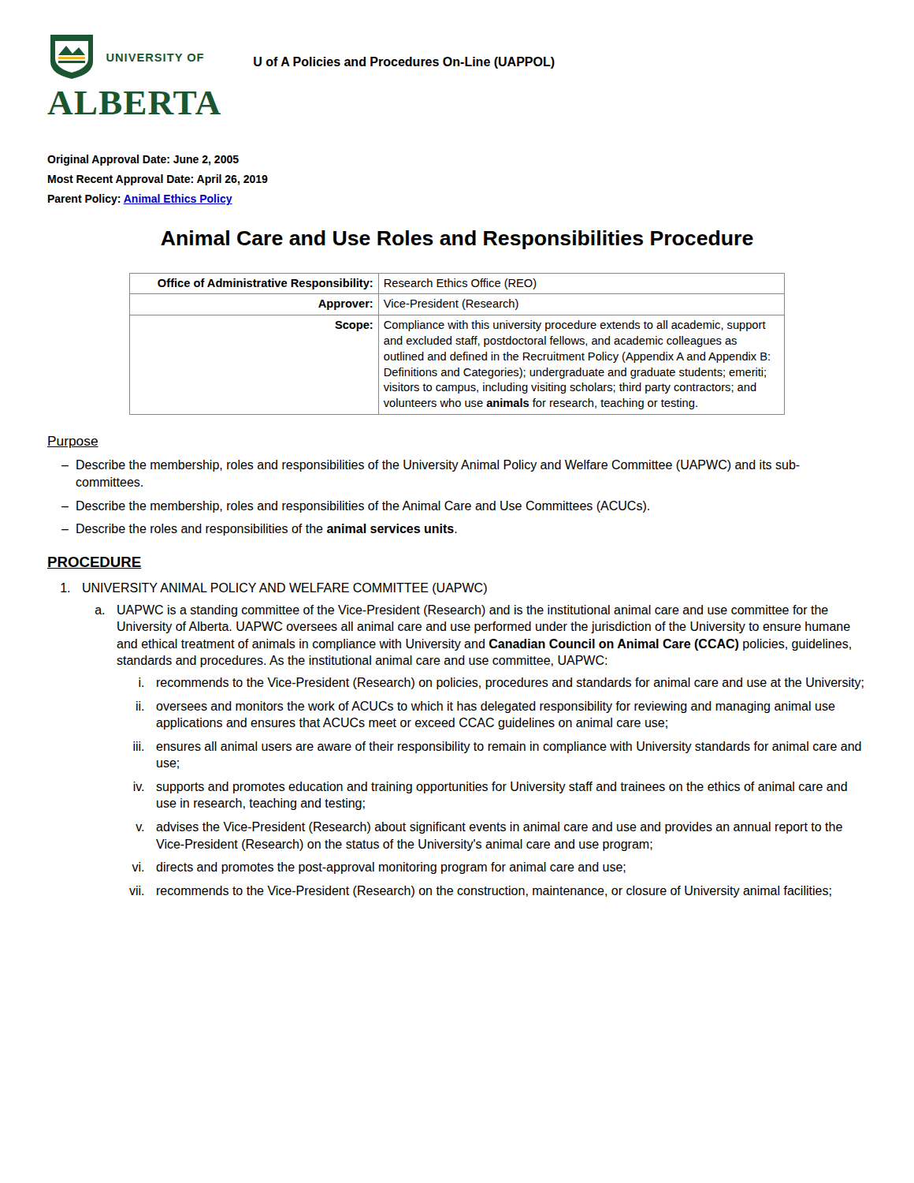UNIVERSITY OF
ALBERTA
U of A Policies and Procedures On-Line (UAPPOL)
Original Approval Date: June 2, 2005
Most Recent Approval Date: April 26, 2019
Parent Policy: Animal Ethics Policy
Animal Care and Use Roles and Responsibilities Procedure
| Office of Administrative Responsibility: | Research Ethics Office (REO) |
| Approver: | Vice-President (Research) |
| Scope: | Compliance with this university procedure extends to all academic, support and excluded staff, postdoctoral fellows, and academic colleagues as outlined and defined in the Recruitment Policy (Appendix A and Appendix B: Definitions and Categories); undergraduate and graduate students; emeriti; visitors to campus, including visiting scholars; third party contractors; and volunteers who use animals for research, teaching or testing. |
Purpose
Describe the membership, roles and responsibilities of the University Animal Policy and Welfare Committee (UAPWC) and its sub-committees.
Describe the membership, roles and responsibilities of the Animal Care and Use Committees (ACUCs).
Describe the roles and responsibilities of the animal services units.
PROCEDURE
UNIVERSITY ANIMAL POLICY AND WELFARE COMMITTEE (UAPWC)
UAPWC is a standing committee of the Vice-President (Research) and is the institutional animal care and use committee for the University of Alberta. UAPWC oversees all animal care and use performed under the jurisdiction of the University to ensure humane and ethical treatment of animals in compliance with University and Canadian Council on Animal Care (CCAC) policies, guidelines, standards and procedures. As the institutional animal care and use committee, UAPWC:
recommends to the Vice-President (Research) on policies, procedures and standards for animal care and use at the University;
oversees and monitors the work of ACUCs to which it has delegated responsibility for reviewing and managing animal use applications and ensures that ACUCs meet or exceed CCAC guidelines on animal care use;
ensures all animal users are aware of their responsibility to remain in compliance with University standards for animal care and use;
supports and promotes education and training opportunities for University staff and trainees on the ethics of animal care and use in research, teaching and testing;
advises the Vice-President (Research) about significant events in animal care and use and provides an annual report to the Vice-President (Research) on the status of the University's animal care and use program;
directs and promotes the post-approval monitoring program for animal care and use;
recommends to the Vice-President (Research) on the construction, maintenance, or closure of University animal facilities;